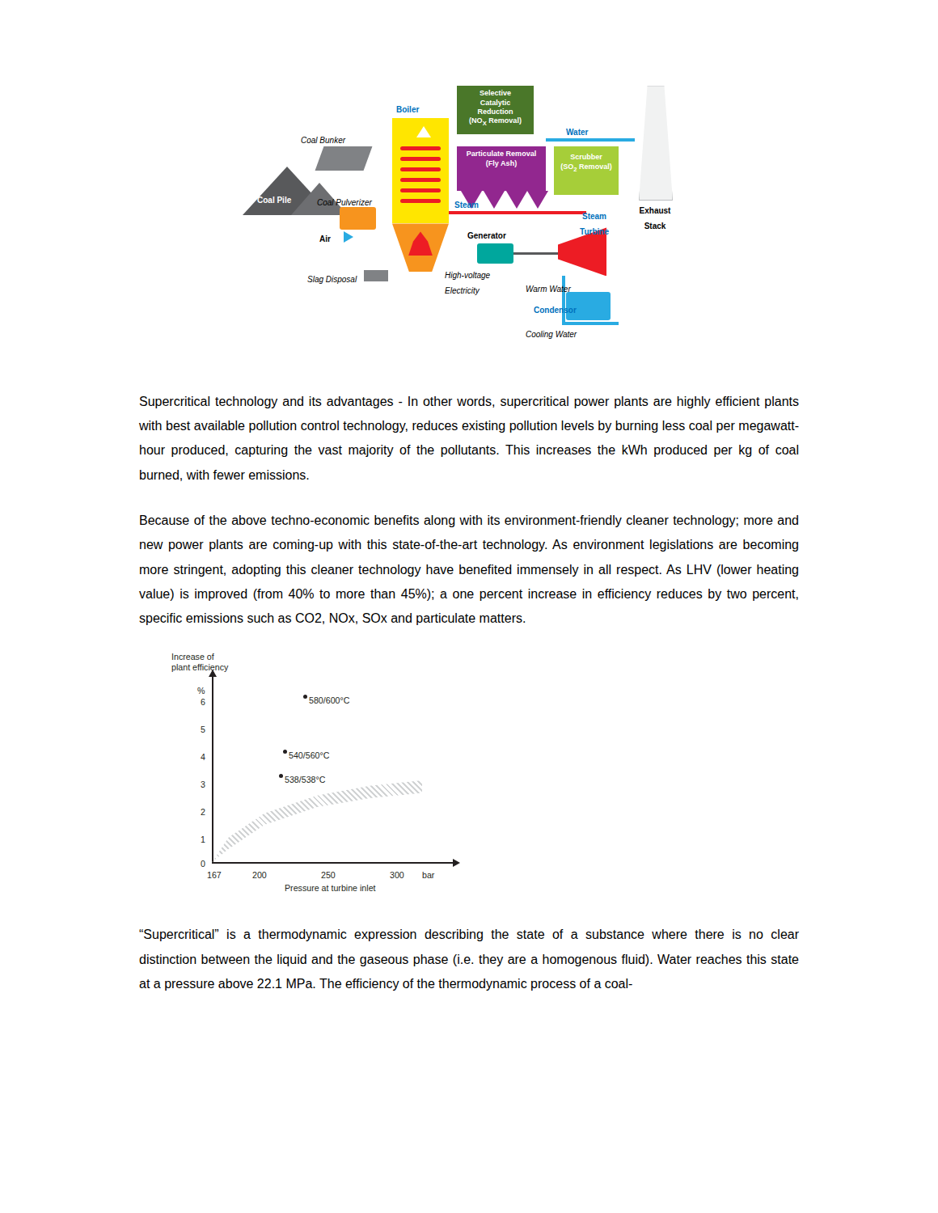Coal Pile
Coal Bunker
Coal Pulverizer Air
Slag Disposal
Boiler
Selective
Catalytic
Reduction
(NOX Removal)
Particulate Removal
(Fly Ash)
Scrubber
(SO2 Removal)
Exhaust
Stack
Steam
Water
Generator High-voltage
Electricity
Steam
Turbine
Condensor Warm Water Cooling Water
Supercritical technology and its advantages - In other words, supercritical power plants are highly efficient plants with best available pollution control technology, reduces existing pollution levels by burning less coal per megawatt-hour produced, capturing the vast majority of the pollutants. This increases the kWh produced per kg of coal burned, with fewer emissions.
Because of the above techno-economic benefits along with its environment-friendly cleaner technology; more and new power plants are coming-up with this state-of-the-art technology. As environment legislations are becoming more stringent, adopting this cleaner technology have benefited immensely in all respect. As LHV (lower heating value) is improved (from 40% to more than 45%); a one percent increase in efficiency reduces by two percent, specific emissions such as CO2, NOx, SOx and particulate matters.
Increase of
plant efficiency %
6 5 4 3 2 1 0 167 200 250 300 bar Pressure at turbine inlet
580/600°C
540/560°C
538/538°C
“Supercritical” is a thermodynamic expression describing the state of a substance where there is no clear distinction between the liquid and the gaseous phase (i.e. they are a homogenous fluid). Water reaches this state at a pressure above 22.1 MPa. The efficiency of the thermodynamic process of a coal-